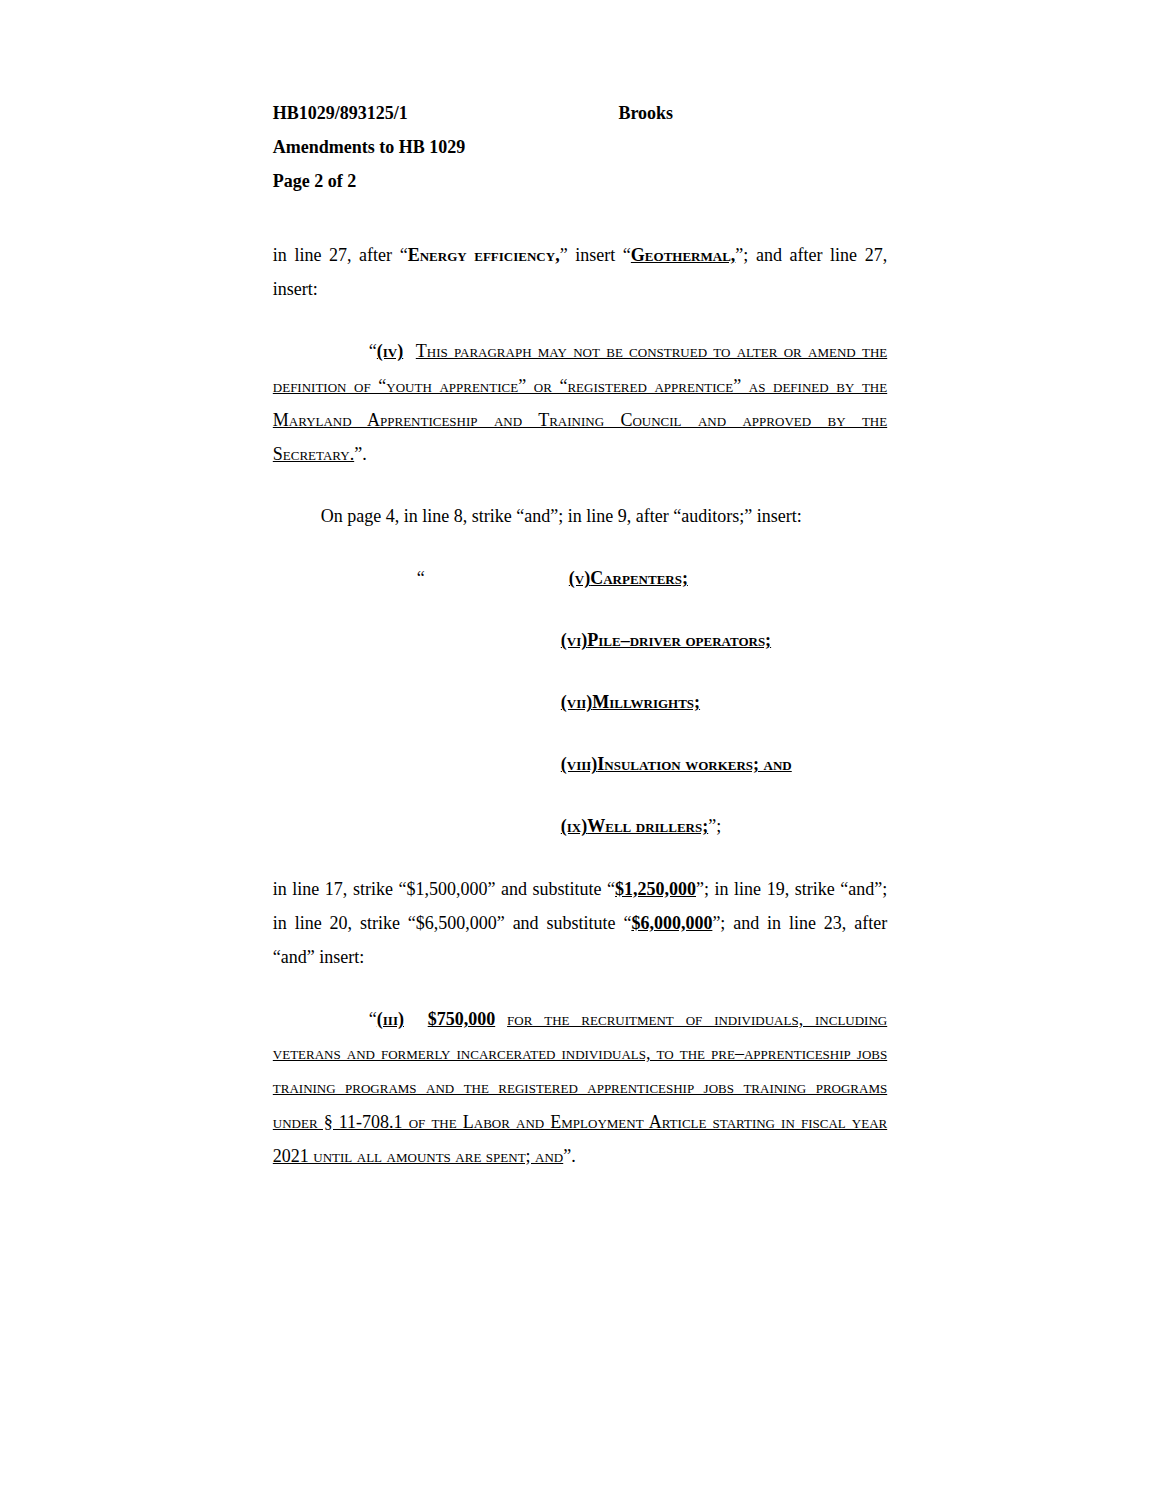HB1029/893125/1 Brooks
Amendments to HB 1029
Page 2 of 2
in line 27, after “Energy efficiency,” insert “Geothermal,”; and after line 27, insert:
“(iv) This paragraph may not be construed to alter or amend the definition of “youth apprentice” or “registered apprentice” as defined by the Maryland Apprenticeship and Training Council and approved by the Secretary.”.
On page 4, in line 8, strike “and”; in line 9, after “auditors;” insert:
“(v) Carpenters;
(vi) Pile–driver operators;
(vii) Millwrights;
(viii) Insulation workers; and
(ix) Well drillers;”;
in line 17, strike “$1,500,000” and substitute “$1,250,000”; in line 19, strike “and”; in line 20, strike “$6,500,000” and substitute “$6,000,000”; and in line 23, after “and” insert:
“(iii) $750,000 for the recruitment of individuals, including veterans and formerly incarcerated individuals, to the pre–apprenticeship jobs training programs and the registered apprenticeship jobs training programs under § 11-708.1 of the Labor and Employment Article starting in fiscal year 2021 until all amounts are spent; and”.